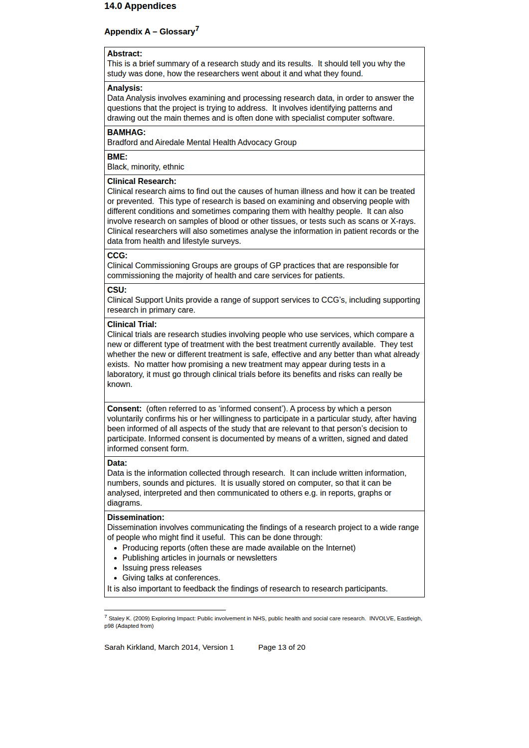14.0 Appendices
Appendix A – Glossary7
| Abstract: This is a brief summary of a research study and its results. It should tell you why the study was done, how the researchers went about it and what they found. |
| Analysis: Data Analysis involves examining and processing research data, in order to answer the questions that the project is trying to address. It involves identifying patterns and drawing out the main themes and is often done with specialist computer software. |
| BAMHAG: Bradford and Airedale Mental Health Advocacy Group |
| BME: Black, minority, ethnic |
| Clinical Research: Clinical research aims to find out the causes of human illness and how it can be treated or prevented. This type of research is based on examining and observing people with different conditions and sometimes comparing them with healthy people. It can also involve research on samples of blood or other tissues, or tests such as scans or X-rays. Clinical researchers will also sometimes analyse the information in patient records or the data from health and lifestyle surveys. |
| CCG: Clinical Commissioning Groups are groups of GP practices that are responsible for commissioning the majority of health and care services for patients. |
| CSU: Clinical Support Units provide a range of support services to CCG’s, including supporting research in primary care. |
| Clinical Trial: Clinical trials are research studies involving people who use services, which compare a new or different type of treatment with the best treatment currently available. They test whether the new or different treatment is safe, effective and any better than what already exists. No matter how promising a new treatment may appear during tests in a laboratory, it must go through clinical trials before its benefits and risks can really be known. |
| Consent: (often referred to as ‘informed consent’). A process by which a person voluntarily confirms his or her willingness to participate in a particular study, after having been informed of all aspects of the study that are relevant to that person’s decision to participate. Informed consent is documented by means of a written, signed and dated informed consent form. |
| Data: Data is the information collected through research. It can include written information, numbers, sounds and pictures. It is usually stored on computer, so that it can be analysed, interpreted and then communicated to others e.g. in reports, graphs or diagrams. |
| Dissemination: Dissemination involves communicating the findings of a research project to a wide range of people who might find it useful. This can be done through: Producing reports (often these are made available on the Internet) Publishing articles in journals or newsletters Issuing press releases Giving talks at conferences. It is also important to feedback the findings of research to research participants. |
7 Staley K. (2009) Exploring Impact: Public involvement in NHS, public health and social care research. INVOLVE, Eastleigh, p98 (Adapted from)
Sarah Kirkland, March 2014, Version 1Page 13 of 20